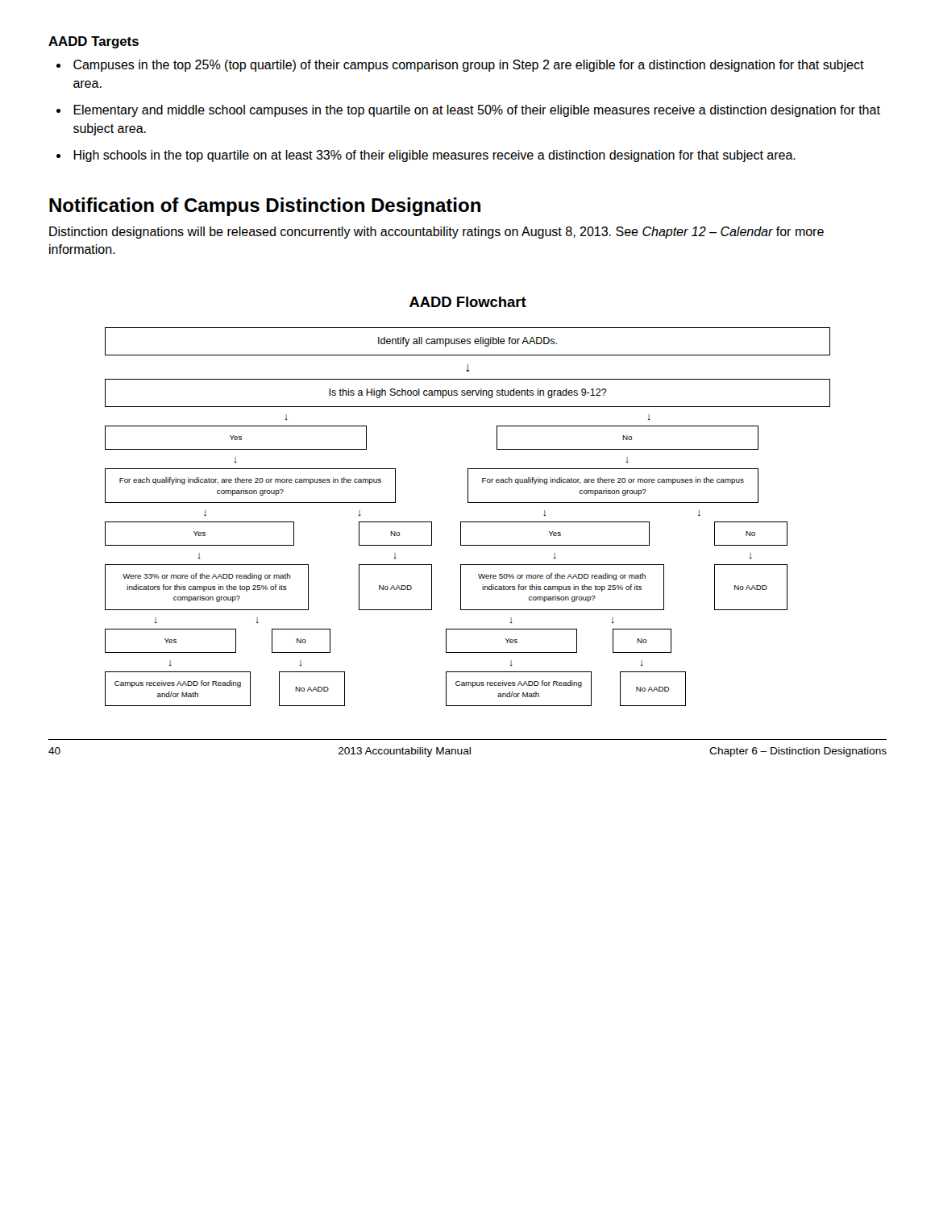AADD Targets
Campuses in the top 25% (top quartile) of their campus comparison group in Step 2 are eligible for a distinction designation for that subject area.
Elementary and middle school campuses in the top quartile on at least 50% of their eligible measures receive a distinction designation for that subject area.
High schools in the top quartile on at least 33% of their eligible measures receive a distinction designation for that subject area.
Notification of Campus Distinction Designation
Distinction designations will be released concurrently with accountability ratings on August 8, 2013. See Chapter 12 – Calendar for more information.
AADD Flowchart
Identify all campuses eligible for AADDs.
↓
Is this a High School campus serving students in grades 9-12?
| ↓ | ↓ |
| Yes | | | No | |
| ↓ | | | ↓ | |
| For each qualifying indicator, are there 20 or more campuses in the campus comparison group? | | For each qualifying indicator, are there 20 or more campuses in the campus comparison group? | |
| ↓ | ↓ | | ↓ | ↓ | |
| Yes | | No | | Yes | | No | |
| ↓ | | ↓ | | ↓ | | ↓ | |
| Were 33% or more of the AADD reading or math indicators for this campus in the top 25% of its comparison group? | | No AADD | | Were 50% or more of the AADD reading or math indicators for this campus in the top 25% of its comparison group? | | No AADD | |
| ↓ | ↓ | | | | ↓ | ↓ | | | |
| Yes | | No | | Yes | | No | |
| ↓ | | ↓ | | ↓ | | ↓ | |
| Campus receives AADD for Reading and/or Math | | No AADD | | Campus receives AADD for Reading and/or Math | | No AADD | |
40
2013 Accountability Manual
Chapter 6 – Distinction Designations